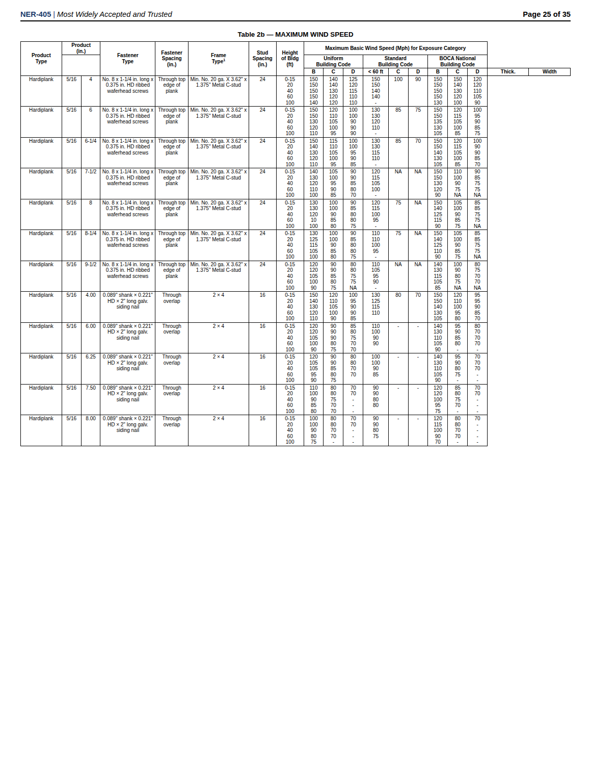NER-405|Most Widely Accepted and Trusted
Page 25 of 35
Table 2b — MAXIMUM WIND SPEED
| Product Type | Product (in.) | Fastener Type | Fastener Spacing (in.) | Frame Type 1 | Stud Spacing (in.) | Height of Bldg (ft) | Maximum Basic Wind Speed (Mph) for Exposure Category |
| --- | --- | --- | --- | --- | --- | --- | --- |
| | | Uniform Building Code | Standard Building Code | BOCA National Building Code |
| B | C | D | < 60 ft | C | D | B | C | D |
| Thick. | Width |
| Hardiplank | 5/16 | 4 | No. 8 x 1-1/4 in. long x 0.375 in. HD ribbed waferhead screws | Through top edge of plank | Min. No. 20 ga. X 3.62" x 1.375" Metal C-stud | 24 | 0-15 20 40 60 100 | 150 150 150 150 140 | 140 140 130 120 120 | 125 120 115 110 110 | 150 150 140 140 - | 100 | 90 | 150 150 150 150 130 | 150 140 130 120 100 | 120 120 110 105 90 |
| Hardiplank | 5/16 | 6 | No. 8 x 1-1/4 in. long x 0.375 in. HD ribbed waferhead screws | Through top edge of plank | Min. No. 20 ga. X 3.62" x 1.375" Metal C-stud | 24 | 0-15 20 40 60 100 | 150 150 130 120 110 | 120 110 105 100 95 | 100 100 90 90 90 | 130 130 120 110 - | 85 | 75 | 150 150 135 130 105 | 120 115 105 100 85 | 100 95 90 85 75 |
| Hardiplank | 5/16 | 6-1/4 | No. 8 x 1-1/4 in. long x 0.375 in. HD ribbed waferhead screws | Through top edge of plank | Min. No. 20 ga. X 3.62" x 1.375" Metal C-stud | 24 | 0-15 20 40 60 100 | 150 140 130 120 110 | 115 110 105 100 95 | 100 100 95 90 85 | 130 130 115 110 - | 85 | 70 | 150 150 140 130 105 | 120 115 105 100 85 | 100 90 90 85 70 |
| Hardiplank | 5/16 | 7-1/2 | No. 8 x 1-1/4 in. long x 0.375 in. HD ribbed waferhead screws | Through top edge of plank | Min. No. 20 ga. X 3.62" x 1.375" Metal C-stud | 24 | 0-15 20 40 60 100 | 140 130 120 110 100 | 105 100 95 90 85 | 90 90 85 80 70 | 120 115 105 100 - | NA | NA | 150 150 130 120 90 | 110 100 90 75 NA | 90 85 75 75 NA |
| Hardiplank | 5/16 | 8 | No. 8 x 1-1/4 in. long x 0.375 in. HD ribbed waferhead screws | Through top edge of plank | Min. No. 20 ga. X 3.62" x 1.375" Metal C-stud | 24 | 0-15 20 40 60 100 | 130 130 120 10 100 | 100 100 90 85 80 | 90 85 80 80 75 | 120 115 100 95 - | 75 | NA | 150 140 125 115 90 | 105 100 90 85 75 | 85 85 75 75 NA |
| Hardiplank | 5/16 | 8-1/4 | No. 8 x 1-1/4 in. long x 0.375 in. HD ribbed waferhead screws | Through top edge of plank | Min. No. 20 ga. X 3.62" x 1.375" Metal C-stud | 24 | 0-15 20 40 60 100 | 130 125 115 105 100 | 100 100 90 85 80 | 90 85 80 80 75 | 110 110 100 95 - | 75 | NA | 150 140 125 110 90 | 105 100 90 85 75 | 85 85 75 75 NA |
| Hardiplank | 5/16 | 9-1/2 | No. 8 x 1-1/4 in. long x 0.375 in. HD ribbed waferhead screws | Through top edge of plank | Min. No. 20 ga. X 3.62" x 1.375" Metal C-stud | 24 | 0-15 20 40 60 100 | 120 120 105 100 90 | 90 90 85 80 75 | 80 80 75 75 NA | 110 105 95 90 - | NA | NA | 140 130 115 105 85 | 100 90 80 75 NA | 80 75 70 70 NA |
| Hardiplank | 5/16 | 4.00 | 0.089" shank × 0.221" HD × 2" long galv. siding nail | Through overlap | 2 × 4 | 16 | 0-15 20 40 60 100 | 150 140 130 120 110 | 120 110 105 100 90 | 100 95 90 90 85 | 130 125 115 110 | 80 | 70 | 150 150 140 130 105 | 120 110 100 95 80 | 95 95 90 85 70 |
| Hardiplank | 5/16 | 6.00 | 0.089" shank × 0.221" HD × 2" long galv. siding nail | Through overlap | 2 × 4 | 16 | 0-15 20 40 60 100 | 120 120 105 100 90 | 90 90 90 80 75 | 85 80 75 70 70 | 110 100 90 90 | - | - | 140 130 110 105 90 | 95 90 85 80 - | 80 70 70 70 - |
| Hardiplank | 5/16 | 6.25 | 0.089" shank × 0.221" HD × 2" long galv. siding nail | Through overlap | 2 × 4 | 16 | 0-15 20 40 60 100 | 120 105 105 95 90 | 90 90 85 80 75 | 80 80 70 70 | 100 100 90 85 | - | - | 140 130 110 105 90 | 95 90 80 75 - | 70 70 70 - - |
| Hardiplank | 5/16 | 7.50 | 0.089" shank × 0.221" HD × 2" long galv. siding nail | Through overlap | 2 × 4 | 16 | 0-15 20 40 60 100 | 110 100 90 85 80 | 80 80 75 70 70 | 70 70 - - - | 90 90 80 80 | - | - | 120 120 100 95 75 | 85 80 75 70 - | 70 70 - - - |
| Hardiplank | 5/16 | 8.00 | 0.089" shank × 0.221" HD × 2" long galv. siding nail | Through overlap | 2 × 4 | 16 | 0-15 20 40 60 100 | 100 100 90 80 75 | 80 80 70 70 - | 70 70 - - - | 90 90 80 75 | - | - | 120 115 100 90 70 | 80 80 70 70 - | 70 - - - - |